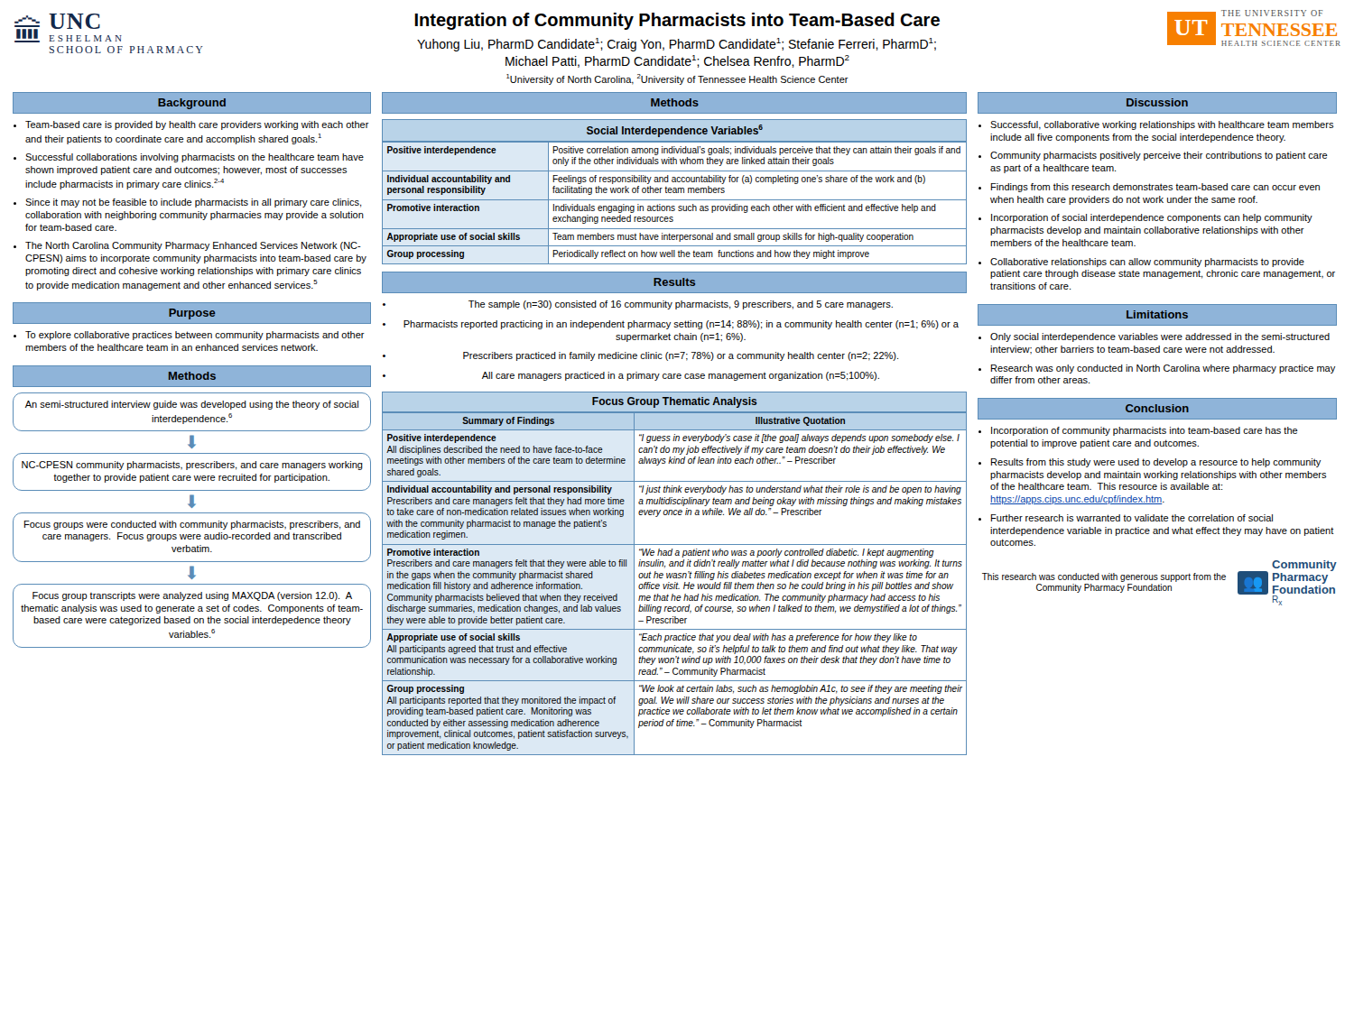🏛 UNC ESHELMAN SCHOOL OF PHARMACY
Integration of Community Pharmacists into Team-Based Care
Yuhong Liu, PharmD Candidate1; Craig Yon, PharmD Candidate1; Stefanie Ferreri, PharmD1;
Michael Patti, PharmD Candidate1; Chelsea Renfro, PharmD2
1University of North Carolina, 2University of Tennessee Health Science Center
UT THE UNIVERSITY OF TENNESSEE HEALTH SCIENCE CENTER
Background
Team-based care is provided by health care providers working with each other and their patients to coordinate care and accomplish shared goals.1
Successful collaborations involving pharmacists on the healthcare team have shown improved patient care and outcomes; however, most of successes include pharmacists in primary care clinics.2-4
Since it may not be feasible to include pharmacists in all primary care clinics, collaboration with neighboring community pharmacies may provide a solution for team-based care.
The North Carolina Community Pharmacy Enhanced Services Network (NC-CPESN) aims to incorporate community pharmacists into team-based care by promoting direct and cohesive working relationships with primary care clinics to provide medication management and other enhanced services.5
Purpose
To explore collaborative practices between community pharmacists and other members of the healthcare team in an enhanced services network.
Methods
An semi-structured interview guide was developed using the theory of social interdependence.6
⬇
NC-CPESN community pharmacists, prescribers, and care managers working together to provide patient care were recruited for participation.
⬇
Focus groups were conducted with community pharmacists, prescribers, and care managers. Focus groups were audio-recorded and transcribed verbatim.
⬇
Focus group transcripts were analyzed using MAXQDA (version 12.0). A thematic analysis was used to generate a set of codes. Components of team-based care were categorized based on the social interdepedence theory variables.6
Methods
Social Interdependence Variables 6
| Positive interdependence | Positive correlation among individual’s goals; individuals perceive that they can attain their goals if and only if the other individuals with whom they are linked attain their goals |
| Individual accountability and personal responsibility | Feelings of responsibility and accountability for (a) completing one’s share of the work and (b) facilitating the work of other team members |
| Promotive interaction | Individuals engaging in actions such as providing each other with efficient and effective help and exchanging needed resources |
| Appropriate use of social skills | Team members must have interpersonal and small group skills for high-quality cooperation |
| Group processing | Periodically reflect on how well the team functions and how they might improve |
Results
The sample (n=30) consisted of 16 community pharmacists, 9 prescribers, and 5 care managers.
Pharmacists reported practicing in an independent pharmacy setting (n=14; 88%); in a community health center (n=1; 6%) or a supermarket chain (n=1; 6%).
Prescribers practiced in family medicine clinic (n=7; 78%) or a community health center (n=2; 22%).
All care managers practiced in a primary care case management organization (n=5;100%).
Focus Group Thematic Analysis
| Summary of Findings | Illustrative Quotation |
| --- | --- |
| Positive interdependence All disciplines described the need to have face-to-face meetings with other members of the care team to determine shared goals. | “I guess in everybody’s case it [the goal] always depends upon somebody else. I can’t do my job effectively if my care team doesn’t do their job effectively. We always kind of lean into each other..” – Prescriber |
| Individual accountability and personal responsibility Prescribers and care managers felt that they had more time to take care of non-medication related issues when working with the community pharmacist to manage the patient’s medication regimen. | “I just think everybody has to understand what their role is and be open to having a multidisciplinary team and being okay with missing things and making mistakes every once in a while. We all do.” – Prescriber |
| Promotive interaction Prescribers and care managers felt that they were able to fill in the gaps when the community pharmacist shared medication fill history and adherence information. Community pharmacists believed that when they received discharge summaries, medication changes, and lab values they were able to provide better patient care. | “We had a patient who was a poorly controlled diabetic. I kept augmenting insulin, and it didn’t really matter what I did because nothing was working. It turns out he wasn’t filling his diabetes medication except for when it was time for an office visit. He would fill them then so he could bring in his pill bottles and show me that he had his medication. The community pharmacy had access to his billing record, of course, so when I talked to them, we demystified a lot of things.” – Prescriber |
| Appropriate use of social skills All participants agreed that trust and effective communication was necessary for a collaborative working relationship. | “Each practice that you deal with has a preference for how they like to communicate, so it’s helpful to talk to them and find out what they like. That way they won’t wind up with 10,000 faxes on their desk that they don’t have time to read.” – Community Pharmacist |
| Group processing All participants reported that they monitored the impact of providing team-based patient care. Monitoring was conducted by either assessing medication adherence improvement, clinical outcomes, patient satisfaction surveys, or patient medication knowledge. | “We look at certain labs, such as hemoglobin A1c, to see if they are meeting their goal. We will share our success stories with the physicians and nurses at the practice we collaborate with to let them know what we accomplished in a certain period of time.” – Community Pharmacist |
Discussion
Successful, collaborative working relationships with healthcare team members include all five components from the social interdependence theory.
Community pharmacists positively perceive their contributions to patient care as part of a healthcare team.
Findings from this research demonstrates team-based care can occur even when health care providers do not work under the same roof.
Incorporation of social interdependence components can help community pharmacists develop and maintain collaborative relationships with other members of the healthcare team.
Collaborative relationships can allow community pharmacists to provide patient care through disease state management, chronic care management, or transitions of care.
Limitations
Only social interdependence variables were addressed in the semi-structured interview; other barriers to team-based care were not addressed.
Research was only conducted in North Carolina where pharmacy practice may differ from other areas.
Conclusion
Incorporation of community pharmacists into team-based care has the potential to improve patient care and outcomes.
Results from this study were used to develop a resource to help community pharmacists develop and maintain working relationships with other members of the healthcare team. This resource is available at: https://apps.cips.unc.edu/cpf/index.htm.
Further research is warranted to validate the correlation of social interdependence variable in practice and what effect they may have on patient outcomes.
This research was conducted with generous support from the Community Pharmacy Foundation
👥 Community Pharmacy Foundation Rx